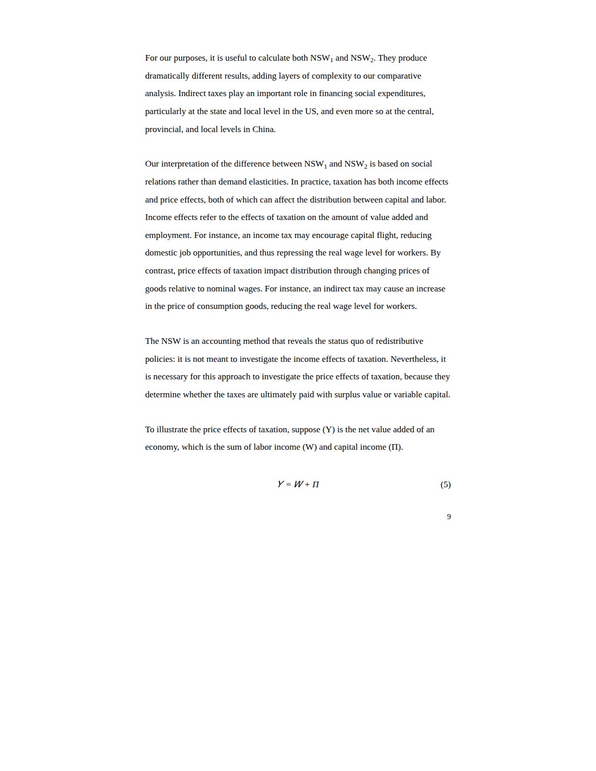For our purposes, it is useful to calculate both NSW1 and NSW2. They produce dramatically different results, adding layers of complexity to our comparative analysis. Indirect taxes play an important role in financing social expenditures, particularly at the state and local level in the US, and even more so at the central, provincial, and local levels in China.
Our interpretation of the difference between NSW1 and NSW2 is based on social relations rather than demand elasticities. In practice, taxation has both income effects and price effects, both of which can affect the distribution between capital and labor. Income effects refer to the effects of taxation on the amount of value added and employment. For instance, an income tax may encourage capital flight, reducing domestic job opportunities, and thus repressing the real wage level for workers. By contrast, price effects of taxation impact distribution through changing prices of goods relative to nominal wages. For instance, an indirect tax may cause an increase in the price of consumption goods, reducing the real wage level for workers.
The NSW is an accounting method that reveals the status quo of redistributive policies: it is not meant to investigate the income effects of taxation. Nevertheless, it is necessary for this approach to investigate the price effects of taxation, because they determine whether the taxes are ultimately paid with surplus value or variable capital.
To illustrate the price effects of taxation, suppose (Y) is the net value added of an economy, which is the sum of labor income (W) and capital income (Π).
𝑌 = 𝑊 + Π (5)
9